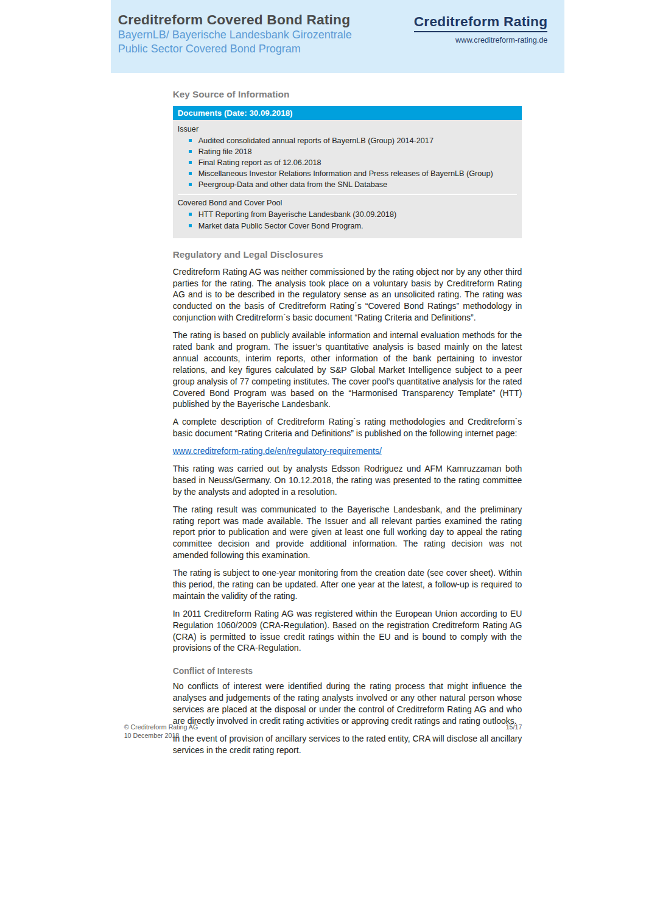Creditreform Covered Bond Rating
BayernLB/ Bayerische Landesbank Girozentrale
Public Sector Covered Bond Program
Creditreform Rating
www.creditreform-rating.de
Key Source of Information
Documents (Date: 30.09.2018)
Issuer
Audited consolidated annual reports of BayernLB (Group) 2014-2017
Rating file 2018
Final Rating report as of 12.06.2018
Miscellaneous Investor Relations Information and Press releases of BayernLB (Group)
Peergroup-Data and other data from the SNL Database
Covered Bond and Cover Pool
HTT Reporting from Bayerische Landesbank (30.09.2018)
Market data Public Sector Cover Bond Program.
Regulatory and Legal Disclosures
Creditreform Rating AG was neither commissioned by the rating object nor by any other third parties for the rating. The analysis took place on a voluntary basis by Creditreform Rating AG and is to be described in the regulatory sense as an unsolicited rating. The rating was conducted on the basis of Creditreform Rating´s “Covered Bond Ratings” methodology in conjunction with Creditreform`s basic document “Rating Criteria and Definitions”.
The rating is based on publicly available information and internal evaluation methods for the rated bank and program. The issuer’s quantitative analysis is based mainly on the latest annual accounts, interim reports, other information of the bank pertaining to investor relations, and key figures calculated by S&P Global Market Intelligence subject to a peer group analysis of 77 competing institutes. The cover pool’s quantitative analysis for the rated Covered Bond Program was based on the “Harmonised Transparency Template” (HTT) published by the Bayerische Landesbank.
A complete description of Creditreform Rating´s rating methodologies and Creditreform`s basic document “Rating Criteria and Definitions” is published on the following internet page:
www.creditreform-rating.de/en/regulatory-requirements/
This rating was carried out by analysts Edsson Rodriguez und AFM Kamruzzaman both based in Neuss/Germany. On 10.12.2018, the rating was presented to the rating committee by the analysts and adopted in a resolution.
The rating result was communicated to the Bayerische Landesbank, and the preliminary rating report was made available. The Issuer and all relevant parties examined the rating report prior to publication and were given at least one full working day to appeal the rating committee decision and provide additional information. The rating decision was not amended following this examination.
The rating is subject to one-year monitoring from the creation date (see cover sheet). Within this period, the rating can be updated. After one year at the latest, a follow-up is required to maintain the validity of the rating.
In 2011 Creditreform Rating AG was registered within the European Union according to EU Regulation 1060/2009 (CRA-Regulation). Based on the registration Creditreform Rating AG (CRA) is permitted to issue credit ratings within the EU and is bound to comply with the provisions of the CRA-Regulation.
Conflict of Interests
No conflicts of interest were identified during the rating process that might influence the analyses and judgements of the rating analysts involved or any other natural person whose services are placed at the disposal or under the control of Creditreform Rating AG and who are directly involved in credit rating activities or approving credit ratings and rating outlooks.
In the event of provision of ancillary services to the rated entity, CRA will disclose all ancillary services in the credit rating report.
© Creditreform Rating AG
10 December 2018
15/17